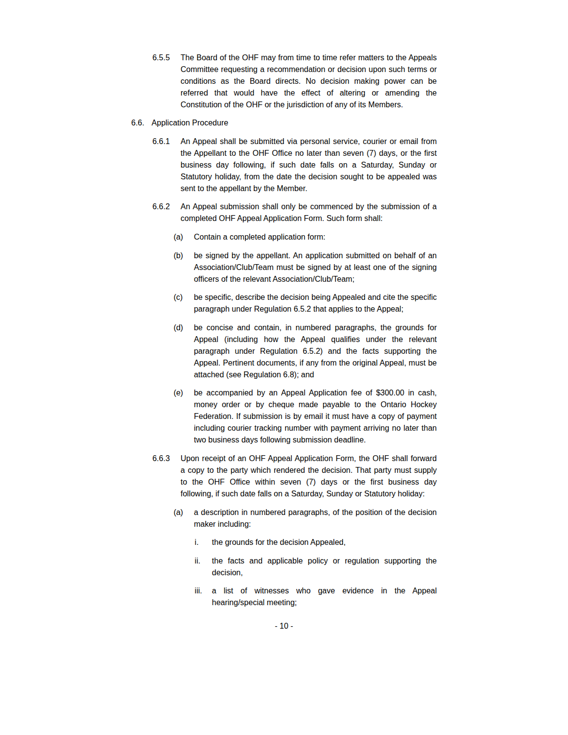6.5.5
The Board of the OHF may from time to time refer matters to the Appeals Committee requesting a recommendation or decision upon such terms or conditions as the Board directs. No decision making power can be referred that would have the effect of altering or amending the Constitution of the OHF or the jurisdiction of any of its Members.
6.6.
Application Procedure
6.6.1
An Appeal shall be submitted via personal service, courier or email from the Appellant to the OHF Office no later than seven (7) days, or the first business day following, if such date falls on a Saturday, Sunday or Statutory holiday, from the date the decision sought to be appealed was sent to the appellant by the Member.
6.6.2
An Appeal submission shall only be commenced by the submission of a completed OHF Appeal Application Form. Such form shall:
(a)
Contain a completed application form:
(b)
be signed by the appellant. An application submitted on behalf of an Association/Club/Team must be signed by at least one of the signing officers of the relevant Association/Club/Team;
(c)
be specific, describe the decision being Appealed and cite the specific paragraph under Regulation 6.5.2 that applies to the Appeal;
(d)
be concise and contain, in numbered paragraphs, the grounds for Appeal (including how the Appeal qualifies under the relevant paragraph under Regulation 6.5.2) and the facts supporting the Appeal. Pertinent documents, if any from the original Appeal, must be attached (see Regulation 6.8); and
(e)
be accompanied by an Appeal Application fee of $300.00 in cash, money order or by cheque made payable to the Ontario Hockey Federation. If submission is by email it must have a copy of payment including courier tracking number with payment arriving no later than two business days following submission deadline.
6.6.3
Upon receipt of an OHF Appeal Application Form, the OHF shall forward a copy to the party which rendered the decision. That party must supply to the OHF Office within seven (7) days or the first business day following, if such date falls on a Saturday, Sunday or Statutory holiday:
(a)
a description in numbered paragraphs, of the position of the decision maker including:
i.
the grounds for the decision Appealed,
ii.
the facts and applicable policy or regulation supporting the decision,
iii.
a list of witnesses who gave evidence in the Appeal hearing/special meeting;
- 10 -